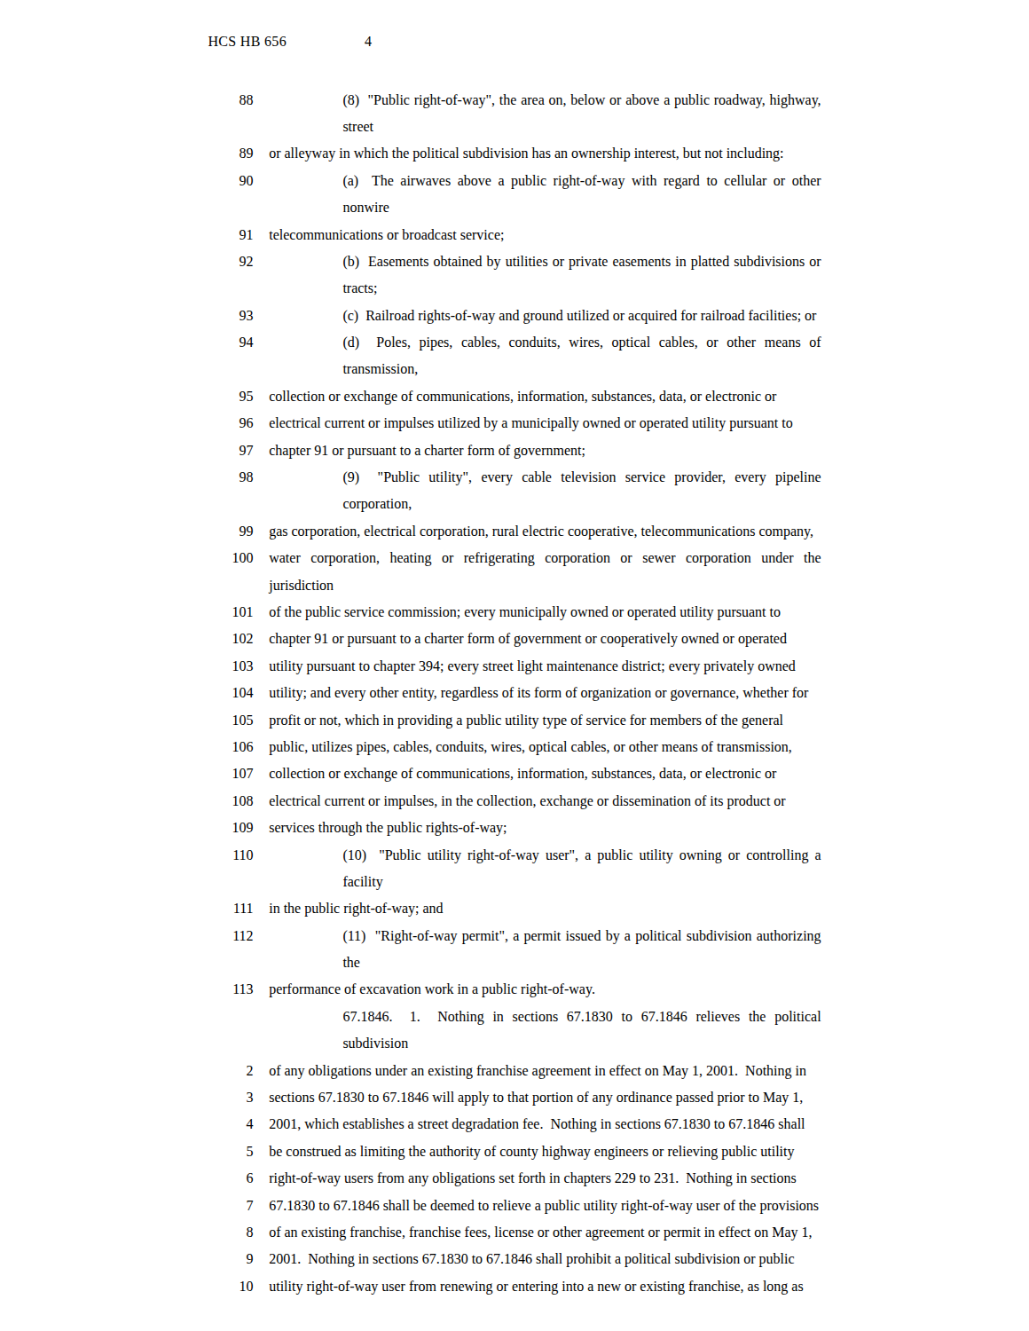HCS HB 656 4
88 (8) "Public right-of-way", the area on, below or above a public roadway, highway, street
89 or alleyway in which the political subdivision has an ownership interest, but not including:
90 (a) The airwaves above a public right-of-way with regard to cellular or other nonwire
91 telecommunications or broadcast service;
92 (b) Easements obtained by utilities or private easements in platted subdivisions or tracts;
93 (c) Railroad rights-of-way and ground utilized or acquired for railroad facilities; or
94 (d) Poles, pipes, cables, conduits, wires, optical cables, or other means of transmission,
95 collection or exchange of communications, information, substances, data, or electronic or
96 electrical current or impulses utilized by a municipally owned or operated utility pursuant to
97 chapter 91 or pursuant to a charter form of government;
98 (9) "Public utility", every cable television service provider, every pipeline corporation,
99 gas corporation, electrical corporation, rural electric cooperative, telecommunications company,
100 water corporation, heating or refrigerating corporation or sewer corporation under the jurisdiction
101 of the public service commission; every municipally owned or operated utility pursuant to
102 chapter 91 or pursuant to a charter form of government or cooperatively owned or operated
103 utility pursuant to chapter 394; every street light maintenance district; every privately owned
104 utility; and every other entity, regardless of its form of organization or governance, whether for
105 profit or not, which in providing a public utility type of service for members of the general
106 public, utilizes pipes, cables, conduits, wires, optical cables, or other means of transmission,
107 collection or exchange of communications, information, substances, data, or electronic or
108 electrical current or impulses, in the collection, exchange or dissemination of its product or
109 services through the public rights-of-way;
110 (10) "Public utility right-of-way user", a public utility owning or controlling a facility
111 in the public right-of-way; and
112 (11) "Right-of-way permit", a permit issued by a political subdivision authorizing the
113 performance of excavation work in a public right-of-way.
67.1846. 1. Nothing in sections 67.1830 to 67.1846 relieves the political subdivision
2 of any obligations under an existing franchise agreement in effect on May 1, 2001. Nothing in
3 sections 67.1830 to 67.1846 will apply to that portion of any ordinance passed prior to May 1,
4 2001, which establishes a street degradation fee. Nothing in sections 67.1830 to 67.1846 shall
5 be construed as limiting the authority of county highway engineers or relieving public utility
6 right-of-way users from any obligations set forth in chapters 229 to 231. Nothing in sections
7 67.1830 to 67.1846 shall be deemed to relieve a public utility right-of-way user of the provisions
8 of an existing franchise, franchise fees, license or other agreement or permit in effect on May 1,
9 2001. Nothing in sections 67.1830 to 67.1846 shall prohibit a political subdivision or public
10 utility right-of-way user from renewing or entering into a new or existing franchise, as long as